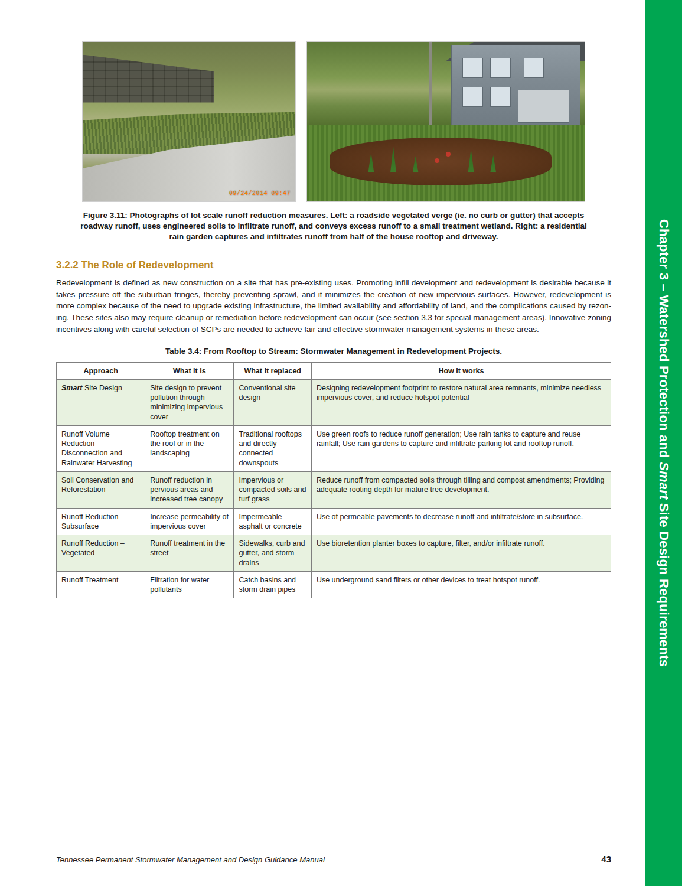Chapter 3 – Watershed Protection and Smart Site Design Requirements
09/24/2014 09:47
Figure 3.11: Photographs of lot scale runoff reduction measures. Left: a roadside vegetated verge (ie. no curb or gutter) that accepts roadway runoff, uses engineered soils to infiltrate runoff, and conveys excess runoff to a small treatment wetland. Right: a residential rain garden captures and infiltrates runoff from half of the house rooftop and driveway.
3.2.2 The Role of Redevelopment
Redevelopment is defined as new construction on a site that has pre-existing uses. Promoting infill development and redevelopment is desirable because it takes pressure off the suburban fringes, thereby preventing sprawl, and it minimizes the creation of new impervious surfaces. However, redevelopment is more complex because of the need to upgrade existing infrastructure, the limited availability and affordability of land, and the complications caused by rezoning. These sites also may require cleanup or remediation before redevelopment can occur (see section 3.3 for special management areas). Innovative zoning incentives along with careful selection of SCPs are needed to achieve fair and effective stormwater management systems in these areas.
Table 3.4: From Rooftop to Stream: Stormwater Management in Redevelopment Projects.
| Approach | What it is | What it replaced | How it works |
| --- | --- | --- | --- |
| Smart Site Design | Site design to prevent pollution through minimizing impervious cover | Conventional site design | Designing redevelopment footprint to restore natural area remnants, minimize needless impervious cover, and reduce hotspot potential |
| Runoff Volume Reduction – Disconnection and Rainwater Harvesting | Rooftop treatment on the roof or in the landscaping | Traditional rooftops and directly connected downspouts | Use green roofs to reduce runoff generation; Use rain tanks to capture and reuse rainfall; Use rain gardens to capture and infiltrate parking lot and rooftop runoff. |
| Soil Conservation and Reforestation | Runoff reduction in pervious areas and increased tree canopy | Impervious or compacted soils and turf grass | Reduce runoff from compacted soils through tilling and compost amendments; Providing adequate rooting depth for mature tree development. |
| Runoff Reduction – Subsurface | Increase permeability of impervious cover | Impermeable asphalt or concrete | Use of permeable pavements to decrease runoff and infiltrate/store in subsurface. |
| Runoff Reduction – Vegetated | Runoff treatment in the street | Sidewalks, curb and gutter, and storm drains | Use bioretention planter boxes to capture, filter, and/or infiltrate runoff. |
| Runoff Treatment | Filtration for water pollutants | Catch basins and storm drain pipes | Use underground sand filters or other devices to treat hotspot runoff. |
Tennessee Permanent Stormwater Management and Design Guidance Manual
43